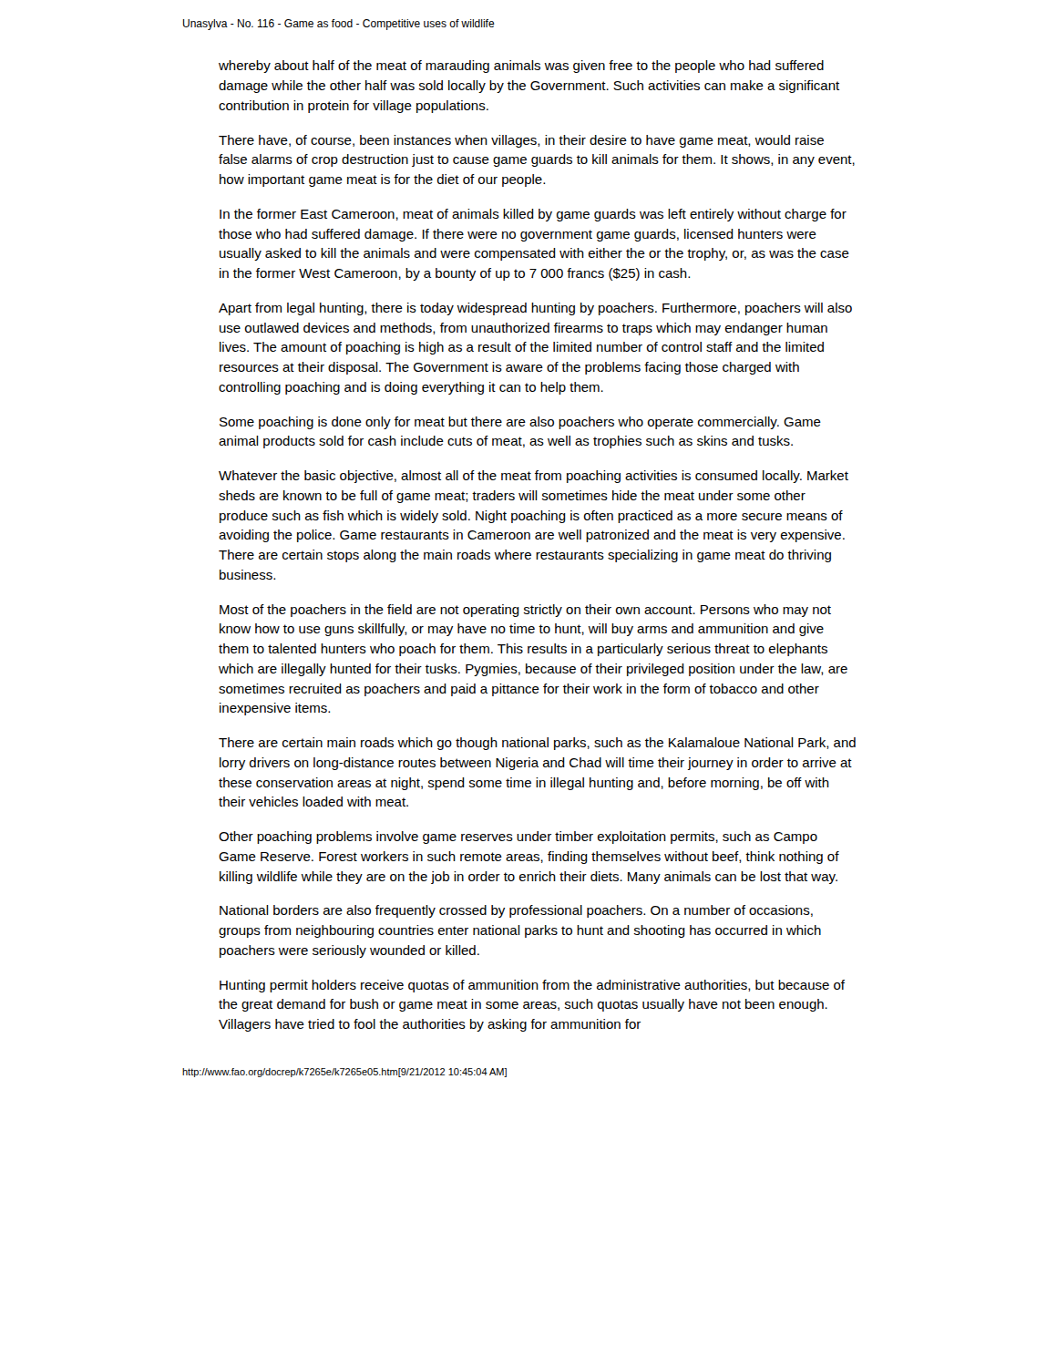Unasylva - No. 116 - Game as food - Competitive uses of wildlife
whereby about half of the meat of marauding animals was given free to the people who had suffered damage while the other half was sold locally by the Government. Such activities can make a significant contribution in protein for village populations.
There have, of course, been instances when villages, in their desire to have game meat, would raise false alarms of crop destruction just to cause game guards to kill animals for them. It shows, in any event, how important game meat is for the diet of our people.
In the former East Cameroon, meat of animals killed by game guards was left entirely without charge for those who had suffered damage. If there were no government game guards, licensed hunters were usually asked to kill the animals and were compensated with either the or the trophy, or, as was the case in the former West Cameroon, by a bounty of up to 7 000 francs ($25) in cash.
Apart from legal hunting, there is today widespread hunting by poachers. Furthermore, poachers will also use outlawed devices and methods, from unauthorized firearms to traps which may endanger human lives. The amount of poaching is high as a result of the limited number of control staff and the limited resources at their disposal. The Government is aware of the problems facing those charged with controlling poaching and is doing everything it can to help them.
Some poaching is done only for meat but there are also poachers who operate commercially. Game animal products sold for cash include cuts of meat, as well as trophies such as skins and tusks.
Whatever the basic objective, almost all of the meat from poaching activities is consumed locally. Market sheds are known to be full of game meat; traders will sometimes hide the meat under some other produce such as fish which is widely sold. Night poaching is often practiced as a more secure means of avoiding the police. Game restaurants in Cameroon are well patronized and the meat is very expensive. There are certain stops along the main roads where restaurants specializing in game meat do thriving business.
Most of the poachers in the field are not operating strictly on their own account. Persons who may not know how to use guns skillfully, or may have no time to hunt, will buy arms and ammunition and give them to talented hunters who poach for them. This results in a particularly serious threat to elephants which are illegally hunted for their tusks. Pygmies, because of their privileged position under the law, are sometimes recruited as poachers and paid a pittance for their work in the form of tobacco and other inexpensive items.
There are certain main roads which go though national parks, such as the Kalamaloue National Park, and lorry drivers on long-distance routes between Nigeria and Chad will time their journey in order to arrive at these conservation areas at night, spend some time in illegal hunting and, before morning, be off with their vehicles loaded with meat.
Other poaching problems involve game reserves under timber exploitation permits, such as Campo Game Reserve. Forest workers in such remote areas, finding themselves without beef, think nothing of killing wildlife while they are on the job in order to enrich their diets. Many animals can be lost that way.
National borders are also frequently crossed by professional poachers. On a number of occasions, groups from neighbouring countries enter national parks to hunt and shooting has occurred in which poachers were seriously wounded or killed.
Hunting permit holders receive quotas of ammunition from the administrative authorities, but because of the great demand for bush or game meat in some areas, such quotas usually have not been enough. Villagers have tried to fool the authorities by asking for ammunition for
http://www.fao.org/docrep/k7265e/k7265e05.htm[9/21/2012 10:45:04 AM]